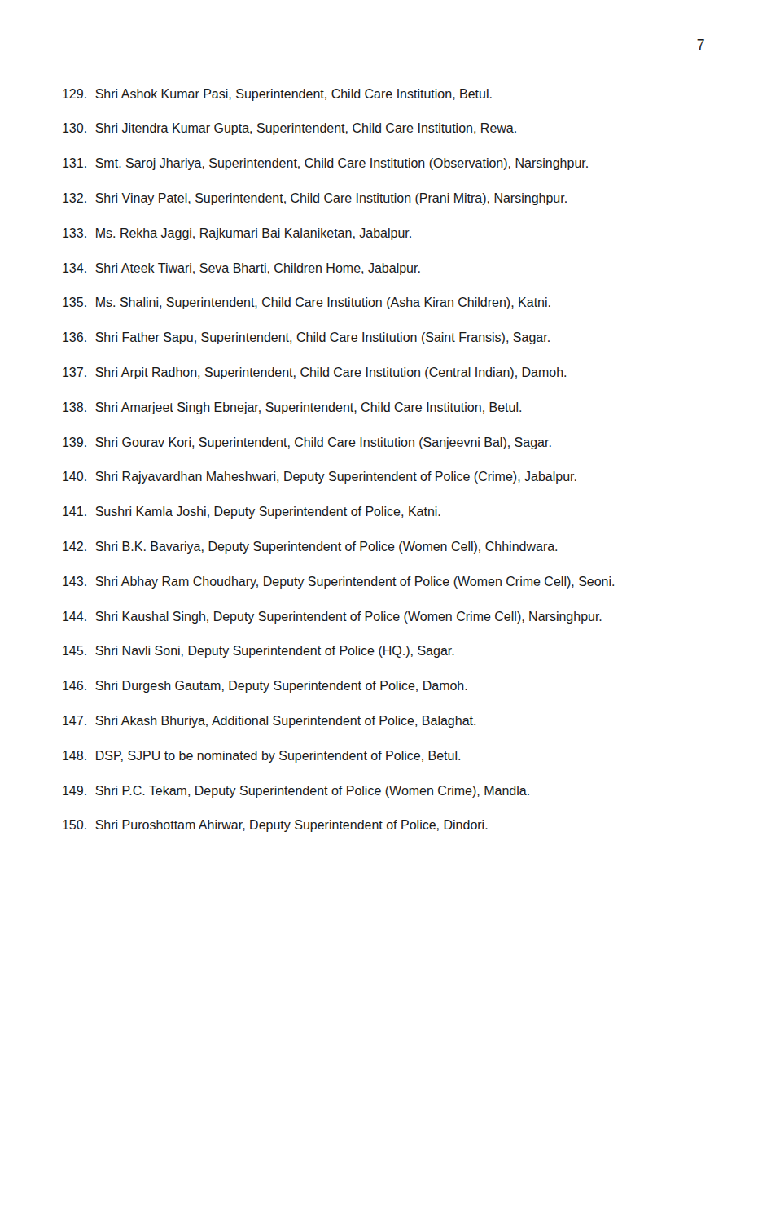7
Shri Ashok Kumar Pasi, Superintendent, Child Care Institution, Betul.
Shri Jitendra Kumar Gupta, Superintendent, Child Care Institution, Rewa.
Smt. Saroj Jhariya, Superintendent, Child Care Institution (Observation), Narsinghpur.
Shri Vinay Patel, Superintendent, Child Care Institution (Prani Mitra), Narsinghpur.
Ms. Rekha Jaggi, Rajkumari Bai Kalaniketan, Jabalpur.
Shri Ateek Tiwari, Seva Bharti, Children Home, Jabalpur.
Ms. Shalini, Superintendent, Child Care Institution (Asha Kiran Children), Katni.
Shri Father Sapu, Superintendent, Child Care Institution (Saint Fransis), Sagar.
Shri Arpit Radhon, Superintendent, Child Care Institution (Central Indian), Damoh.
Shri Amarjeet Singh Ebnejar, Superintendent, Child Care Institution, Betul.
Shri Gourav Kori, Superintendent, Child Care Institution (Sanjeevni Bal), Sagar.
Shri Rajyavardhan Maheshwari, Deputy Superintendent of Police (Crime), Jabalpur.
Sushri Kamla Joshi, Deputy Superintendent of Police, Katni.
Shri B.K. Bavariya, Deputy Superintendent of Police (Women Cell), Chhindwara.
Shri Abhay Ram Choudhary, Deputy Superintendent of Police (Women Crime Cell), Seoni.
Shri Kaushal Singh, Deputy Superintendent of Police (Women Crime Cell), Narsinghpur.
Shri Navli Soni, Deputy Superintendent of Police (HQ.), Sagar.
Shri Durgesh Gautam, Deputy Superintendent of Police, Damoh.
Shri Akash Bhuriya, Additional Superintendent of Police, Balaghat.
DSP, SJPU to be nominated by Superintendent of Police, Betul.
Shri P.C. Tekam, Deputy Superintendent of Police (Women Crime), Mandla.
Shri Puroshottam Ahirwar, Deputy Superintendent of Police, Dindori.